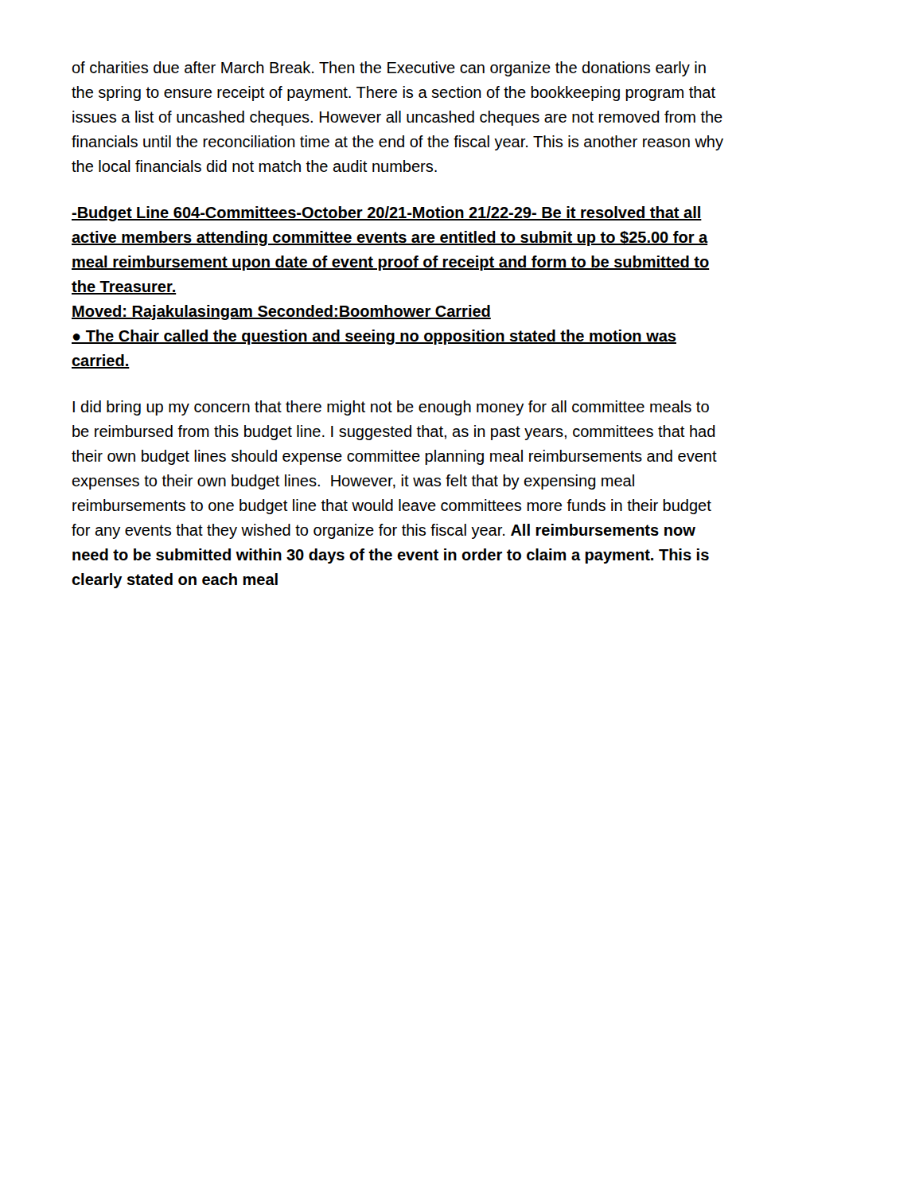of charities due after March Break. Then the Executive can organize the donations early in the spring to ensure receipt of payment. There is a section of the bookkeeping program that issues a list of uncashed cheques. However all uncashed cheques are not removed from the financials until the reconciliation time at the end of the fiscal year. This is another reason why the local financials did not match the audit numbers.
-Budget Line 604-Committees-October 20/21-Motion 21/22-29- Be it resolved that all active members attending committee events are entitled to submit up to $25.00 for a meal reimbursement upon date of event proof of receipt and form to be submitted to the Treasurer.
Moved: Rajakulasingam Seconded:Boomhower Carried
● The Chair called the question and seeing no opposition stated the motion was carried.
I did bring up my concern that there might not be enough money for all committee meals to be reimbursed from this budget line. I suggested that, as in past years, committees that had their own budget lines should expense committee planning meal reimbursements and event expenses to their own budget lines. However, it was felt that by expensing meal reimbursements to one budget line that would leave committees more funds in their budget for any events that they wished to organize for this fiscal year. All reimbursements now need to be submitted within 30 days of the event in order to claim a payment. This is clearly stated on each meal